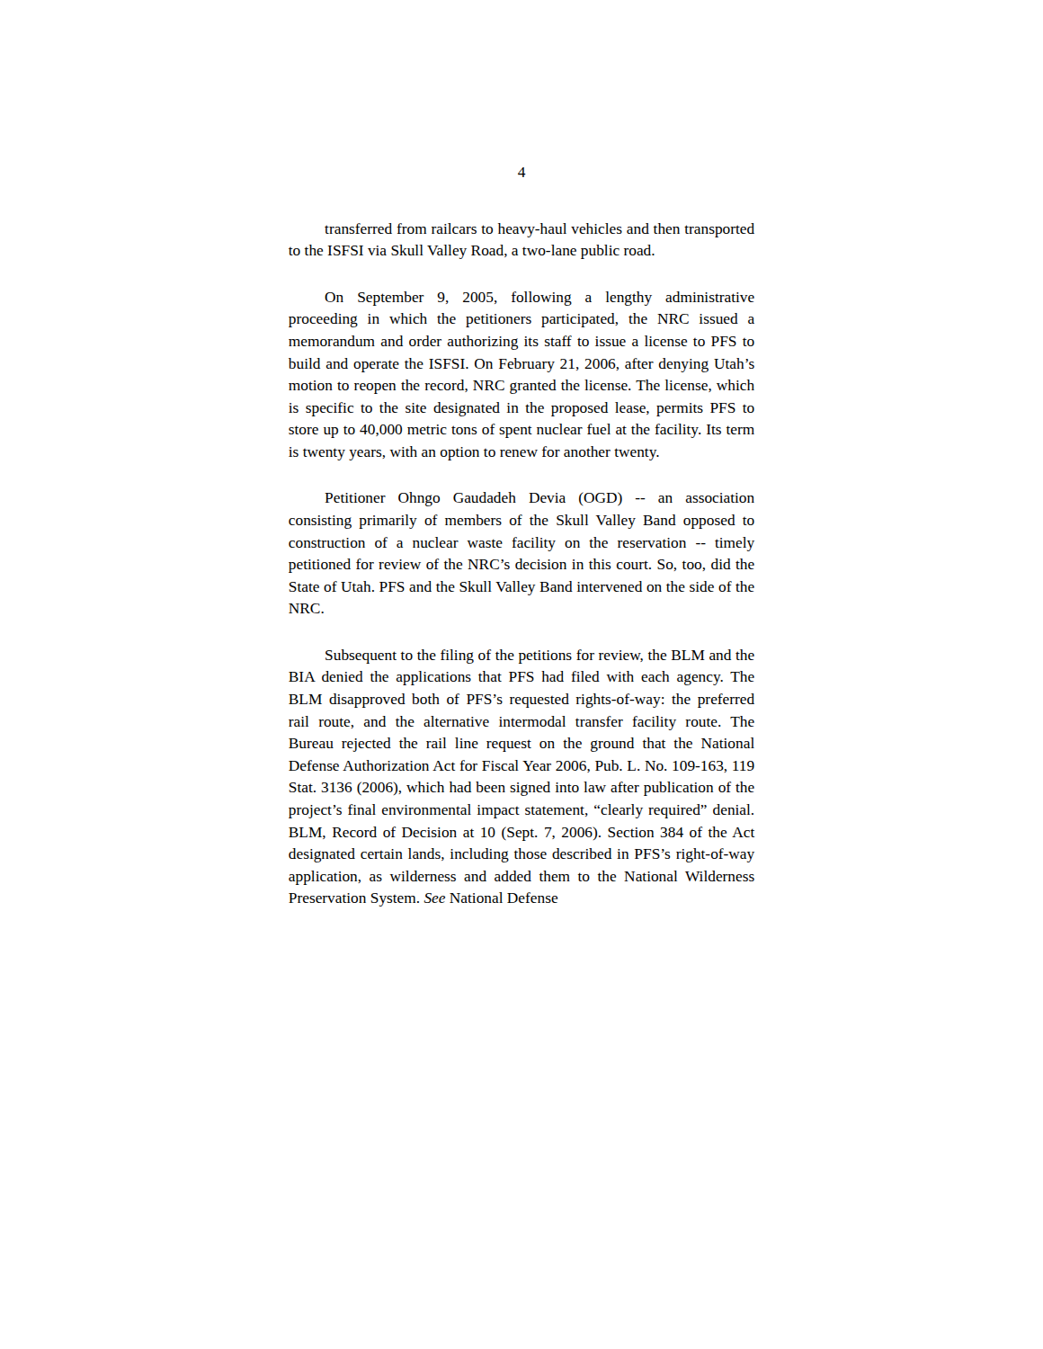4
transferred from railcars to heavy-haul vehicles and then transported to the ISFSI via Skull Valley Road, a two-lane public road.
On September 9, 2005, following a lengthy administrative proceeding in which the petitioners participated, the NRC issued a memorandum and order authorizing its staff to issue a license to PFS to build and operate the ISFSI. On February 21, 2006, after denying Utah’s motion to reopen the record, NRC granted the license. The license, which is specific to the site designated in the proposed lease, permits PFS to store up to 40,000 metric tons of spent nuclear fuel at the facility. Its term is twenty years, with an option to renew for another twenty.
Petitioner Ohngo Gaudadeh Devia (OGD) -- an association consisting primarily of members of the Skull Valley Band opposed to construction of a nuclear waste facility on the reservation -- timely petitioned for review of the NRC’s decision in this court. So, too, did the State of Utah. PFS and the Skull Valley Band intervened on the side of the NRC.
Subsequent to the filing of the petitions for review, the BLM and the BIA denied the applications that PFS had filed with each agency. The BLM disapproved both of PFS’s requested rights-of-way: the preferred rail route, and the alternative intermodal transfer facility route. The Bureau rejected the rail line request on the ground that the National Defense Authorization Act for Fiscal Year 2006, Pub. L. No. 109-163, 119 Stat. 3136 (2006), which had been signed into law after publication of the project’s final environmental impact statement, “clearly required” denial. BLM, Record of Decision at 10 (Sept. 7, 2006). Section 384 of the Act designated certain lands, including those described in PFS’s right-of-way application, as wilderness and added them to the National Wilderness Preservation System. See National Defense